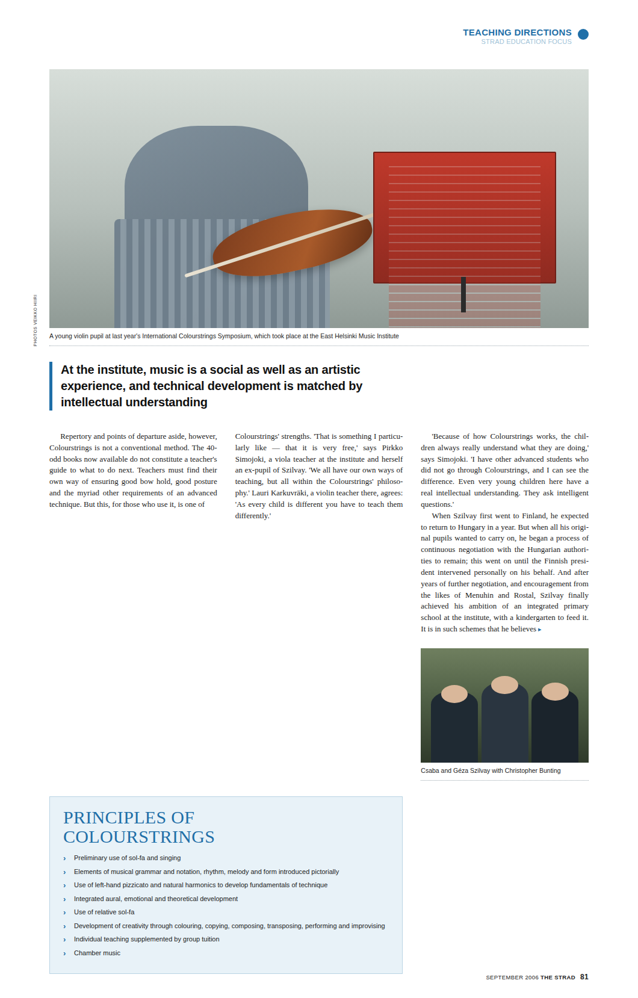Teaching Directions
Strad Education Focus
PHOTOS VEIKKO HIIRI
A young violin pupil at last year's International Colourstrings Symposium, which took place at the East Helsinki Music Institute
At the institute, music is a social as well as an artistic experience, and technical development is matched by intellectual understanding
Repertory and points of departure aside, however, Colourstrings is not a conventional method. The 40-odd books now available do not constitute a teacher's guide to what to do next. Teachers must find their own way of ensuring good bow hold, good posture and the myriad other requirements of an advanced technique. But this, for those who use it, is one of
Colourstrings' strengths. 'That is something I particularly like — that it is very free,' says Pirkko Simojoki, a viola teacher at the institute and herself an ex-pupil of Szilvay. 'We all have our own ways of teaching, but all within the Colourstrings' philosophy.' Lauri Karkuvräki, a violin teacher there, agrees: 'As every child is different you have to teach them differently.'
'Because of how Colourstrings works, the children always really understand what they are doing,' says Simojoki. 'I have other advanced students who did not go through Colourstrings, and I can see the difference. Even very young children here have a real intellectual understanding. They ask intelligent questions.'
When Szilvay first went to Finland, he expected to return to Hungary in a year. But when all his original pupils wanted to carry on, he began a process of continuous negotiation with the Hungarian authorities to remain; this went on until the Finnish president intervened personally on his behalf. And after years of further negotiation, and encouragement from the likes of Menuhin and Rostal, Szilvay finally achieved his ambition of an integrated primary school at the institute, with a kindergarten to feed it. It is in such schemes that he believes ▸
Csaba and Géza Szilvay with Christopher Bunting
PRINCIPLES OF
COLOURSTRINGS
Preliminary use of sol-fa and singing
Elements of musical grammar and notation, rhythm, melody and form introduced pictorially
Use of left-hand pizzicato and natural harmonics to develop fundamentals of technique
Integrated aural, emotional and theoretical development
Use of relative sol-fa
Development of creativity through colouring, copying, composing, transposing, performing and improvising
Individual teaching supplemented by group tuition
Chamber music
SEPTEMBER 2006 THE STRAD 81